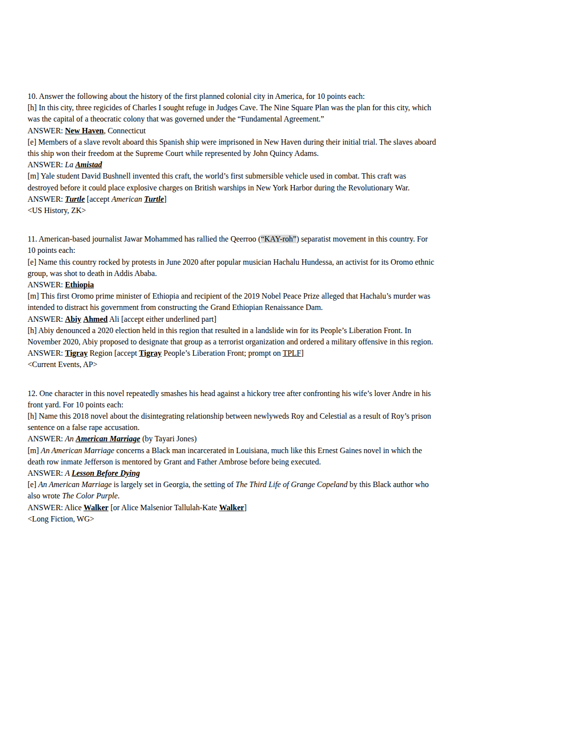10. Answer the following about the history of the first planned colonial city in America, for 10 points each:
[h] In this city, three regicides of Charles I sought refuge in Judges Cave. The Nine Square Plan was the plan for this city, which was the capital of a theocratic colony that was governed under the “Fundamental Agreement.”
ANSWER: New Haven, Connecticut
[e] Members of a slave revolt aboard this Spanish ship were imprisoned in New Haven during their initial trial. The slaves aboard this ship won their freedom at the Supreme Court while represented by John Quincy Adams.
ANSWER: La Amistad
[m] Yale student David Bushnell invented this craft, the world’s first submersible vehicle used in combat. This craft was destroyed before it could place explosive charges on British warships in New York Harbor during the Revolutionary War.
ANSWER: Turtle [accept American Turtle]
<US History, ZK>
11. American-based journalist Jawar Mohammed has rallied the Qeerroo (“KAY-roh”) separatist movement in this country. For 10 points each:
[e] Name this country rocked by protests in June 2020 after popular musician Hachalu Hundessa, an activist for its Oromo ethnic group, was shot to death in Addis Ababa.
ANSWER: Ethiopia
[m] This first Oromo prime minister of Ethiopia and recipient of the 2019 Nobel Peace Prize alleged that Hachalu’s murder was intended to distract his government from constructing the Grand Ethiopian Renaissance Dam.
ANSWER: Abiy Ahmed Ali [accept either underlined part]
[h] Abiy denounced a 2020 election held in this region that resulted in a landslide win for its People’s Liberation Front. In November 2020, Abiy proposed to designate that group as a terrorist organization and ordered a military offensive in this region.
ANSWER: Tigray Region [accept Tigray People’s Liberation Front; prompt on TPLF]
<Current Events, AP>
12. One character in this novel repeatedly smashes his head against a hickory tree after confronting his wife’s lover Andre in his front yard. For 10 points each:
[h] Name this 2018 novel about the disintegrating relationship between newlyweds Roy and Celestial as a result of Roy’s prison sentence on a false rape accusation.
ANSWER: An American Marriage (by Tayari Jones)
[m] An American Marriage concerns a Black man incarcerated in Louisiana, much like this Ernest Gaines novel in which the death row inmate Jefferson is mentored by Grant and Father Ambrose before being executed.
ANSWER: A Lesson Before Dying
[e] An American Marriage is largely set in Georgia, the setting of The Third Life of Grange Copeland by this Black author who also wrote The Color Purple.
ANSWER: Alice Walker [or Alice Malsenior Tallulah-Kate Walker]
<Long Fiction, WG>